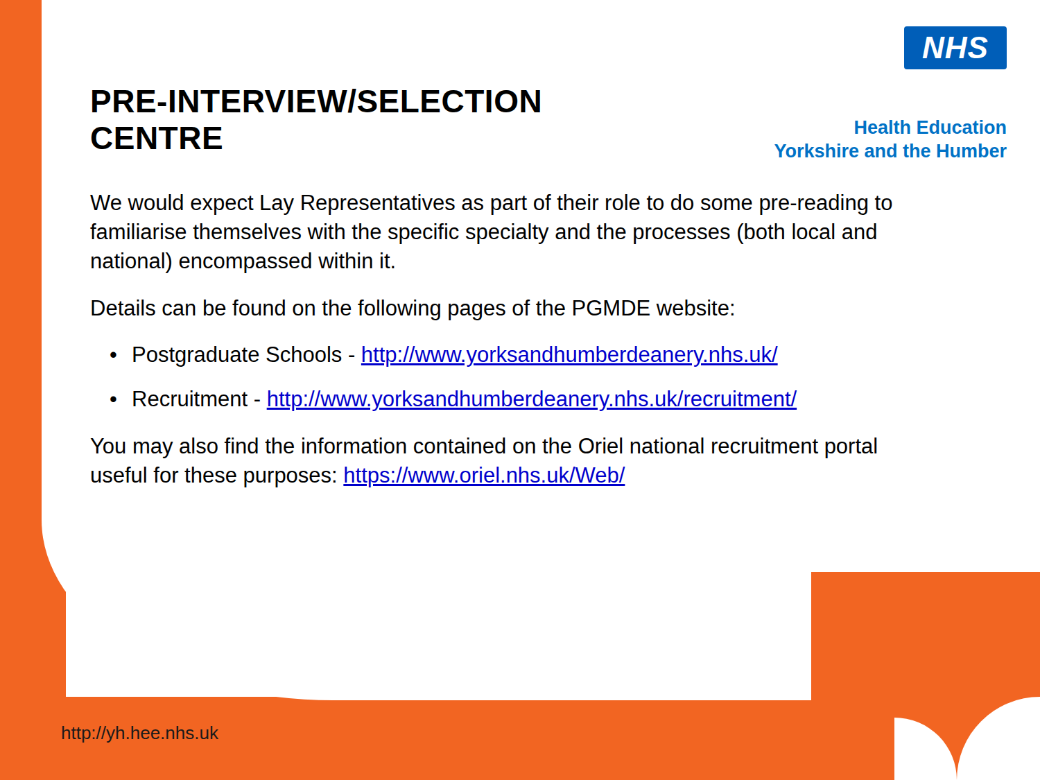NHS
Health Education
Yorkshire and the Humber
PRE-INTERVIEW/SELECTION CENTRE
We would expect Lay Representatives as part of their role to do some pre-reading to familiarise themselves with the specific specialty and the processes (both local and national) encompassed within it.
Details can be found on the following pages of the PGMDE website:
Postgraduate Schools - http://www.yorksandhumberdeanery.nhs.uk/
Recruitment - http://www.yorksandhumberdeanery.nhs.uk/recruitment/
You may also find the information contained on the Oriel national recruitment portal useful for these purposes: https://www.oriel.nhs.uk/Web/
http://yh.hee.nhs.uk